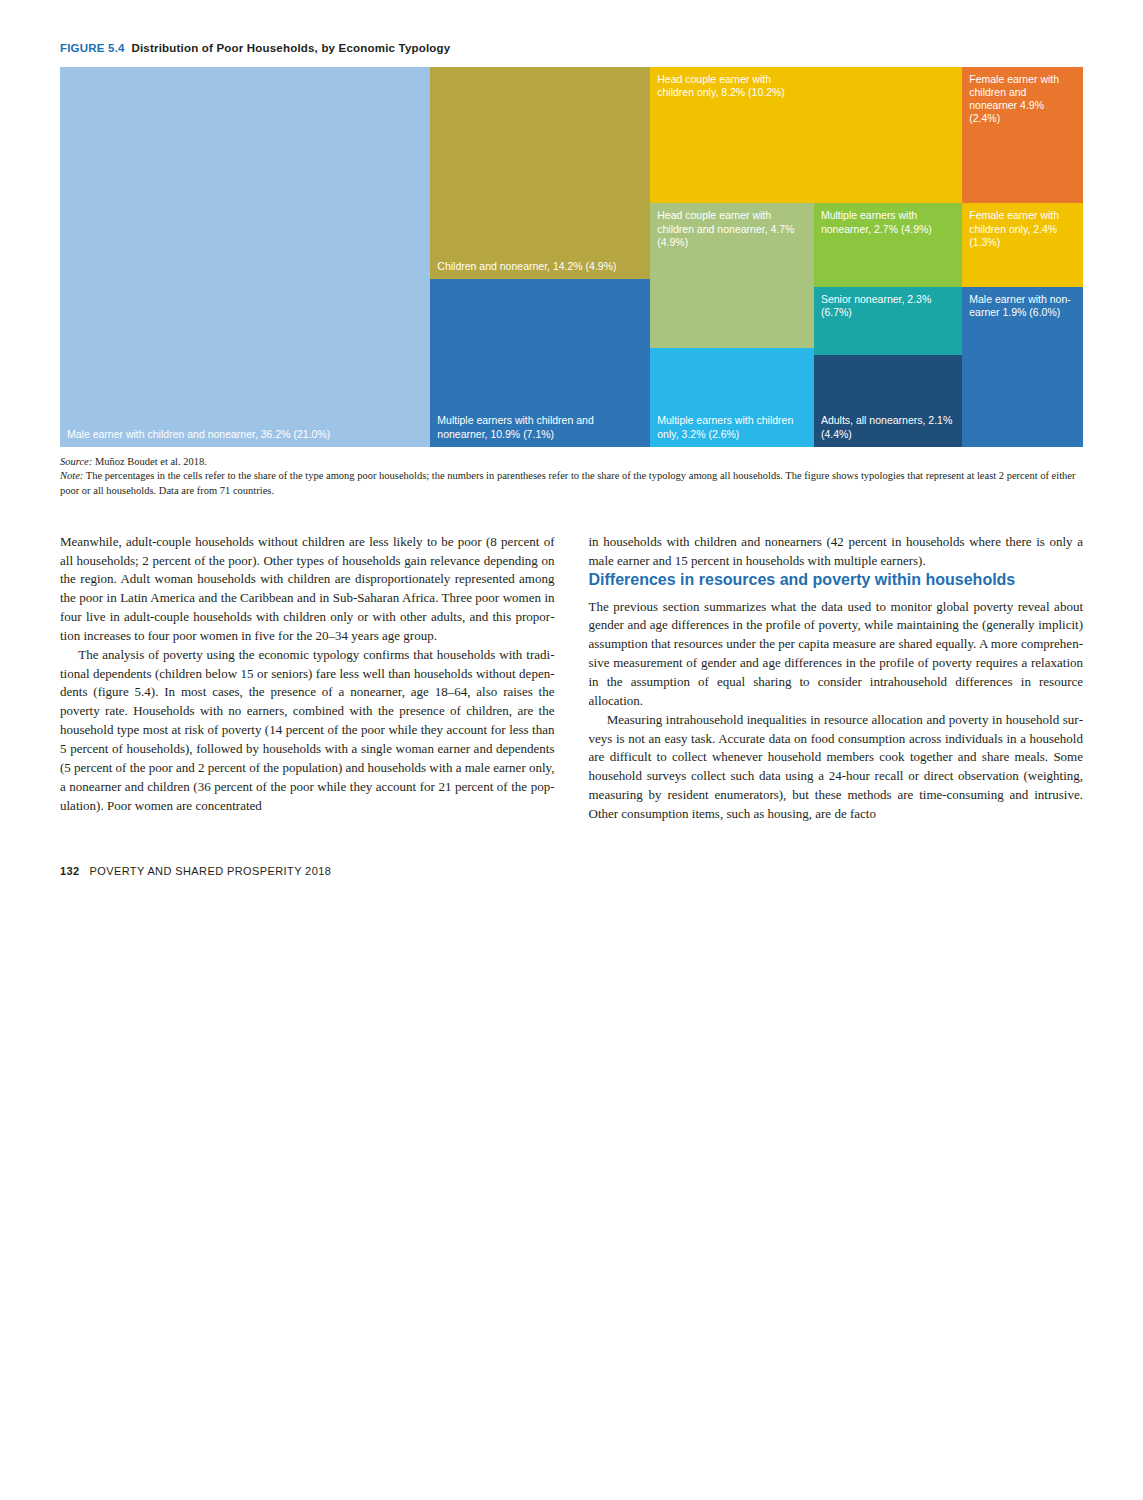FIGURE 5.4 Distribution of Poor Households, by Economic Typology
Male earner with children and nonearner, 36.2% (21.0%)
Children and nonearner, 14.2% (4.9%)
Multiple earners with children and nonearner, 10.9% (7.1%)
Head couple earner with children only, 8.2% (10.2%)
Head couple earner with children and nonearner, 4.7% (4.9%)
Multiple earners with children only, 3.2% (2.6%)
Multiple earners with nonearner, 2.7% (4.9%)
Senior nonearner, 2.3% (6.7%)
Adults, all nonearners, 2.1% (4.4%)
Female earner with children and nonearner 4.9% (2.4%)
Female earner with children only, 2.4% (1.3%)
Male earner with non-earner 1.9% (6.0%)
Source: Muñoz Boudet et al. 2018.
Note: The percentages in the cells refer to the share of the type among poor households; the numbers in parentheses refer to the share of the typology among all households. The figure shows typologies that represent at least 2 percent of either poor or all households. Data are from 71 countries.
Meanwhile, adult-couple households without children are less likely to be poor (8 percent of all households; 2 percent of the poor). Other types of households gain relevance depending on the region. Adult woman households with children are disproportionately represented among the poor in Latin America and the Caribbean and in Sub-Saharan Africa. Three poor women in four live in adult-couple households with children only or with other adults, and this proportion increases to four poor women in five for the 20–34 years age group.
The analysis of poverty using the economic typology confirms that households with traditional dependents (children below 15 or seniors) fare less well than households without dependents (figure 5.4). In most cases, the presence of a nonearner, age 18–64, also raises the poverty rate. Households with no earners, combined with the presence of children, are the household type most at risk of poverty (14 percent of the poor while they account for less than 5 percent of households), followed by households with a single woman earner and dependents (5 percent of the poor and 2 percent of the population) and households with a male earner only, a nonearner and children (36 percent of the poor while they account for 21 percent of the population). Poor women are concentrated
in households with children and nonearners (42 percent in households where there is only a male earner and 15 percent in households with multiple earners).
Differences in resources and poverty within households
The previous section summarizes what the data used to monitor global poverty reveal about gender and age differences in the profile of poverty, while maintaining the (generally implicit) assumption that resources under the per capita measure are shared equally. A more comprehensive measurement of gender and age differences in the profile of poverty requires a relaxation in the assumption of equal sharing to consider intrahousehold differences in resource allocation.
Measuring intrahousehold inequalities in resource allocation and poverty in household surveys is not an easy task. Accurate data on food consumption across individuals in a household are difficult to collect whenever household members cook together and share meals. Some household surveys collect such data using a 24-hour recall or direct observation (weighting, measuring by resident enumerators), but these methods are time-consuming and intrusive. Other consumption items, such as housing, are de facto
132 POVERTY AND SHARED PROSPERITY 2018